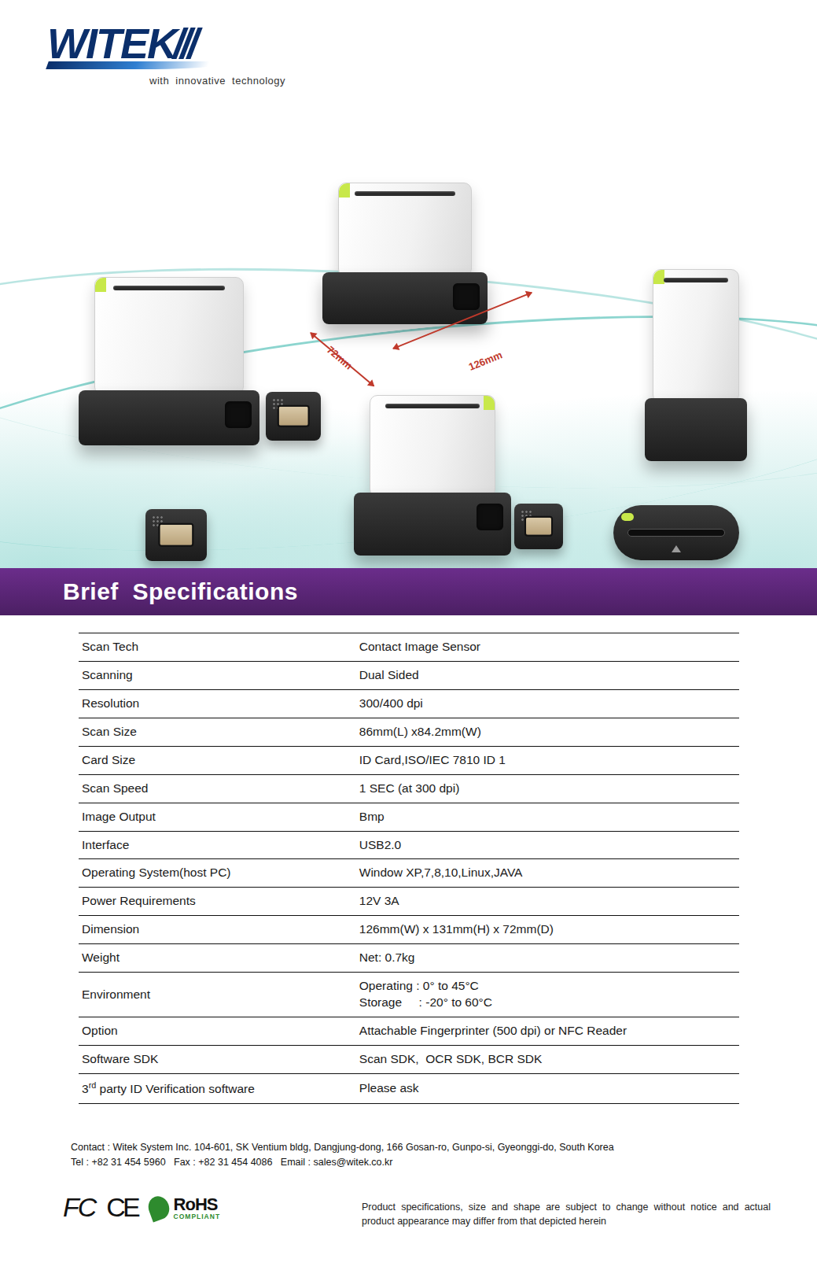WITEK///
with innovative technology
126mm
72mm
<Optional Finger printer>
Brief Specifications
| Scan Tech | Contact Image Sensor |
| Scanning | Dual Sided |
| Resolution | 300/400 dpi |
| Scan Size | 86mm(L) x84.2mm(W) |
| Card Size | ID Card,ISO/IEC 7810 ID 1 |
| Scan Speed | 1 SEC (at 300 dpi) |
| Image Output | Bmp |
| Interface | USB2.0 |
| Operating System(host PC) | Window XP,7,8,10,Linux,JAVA |
| Power Requirements | 12V 3A |
| Dimension | 126mm(W) x 131mm(H) x 72mm(D) |
| Weight | Net: 0.7kg |
| Environment | Operating : 0° to 45°C Storage : -20° to 60°C |
| Option | Attachable Fingerprinter (500 dpi) or NFC Reader |
| Software SDK | Scan SDK, OCR SDK, BCR SDK |
| 3 rd party ID Verification software | Please ask |
Contact : Witek System Inc. 104-601, SK Ventium bldg, Dangjung-dong, 166 Gosan-ro, Gunpo-si, Gyeonggi-do, South Korea
Tel : +82 31 454 5960 Fax : +82 31 454 4086 Email : sales@witek.co.kr
FC CE RoHS COMPLIANT
Product specifications, size and shape are subject to change without notice and actual product appearance may differ from that depicted herein